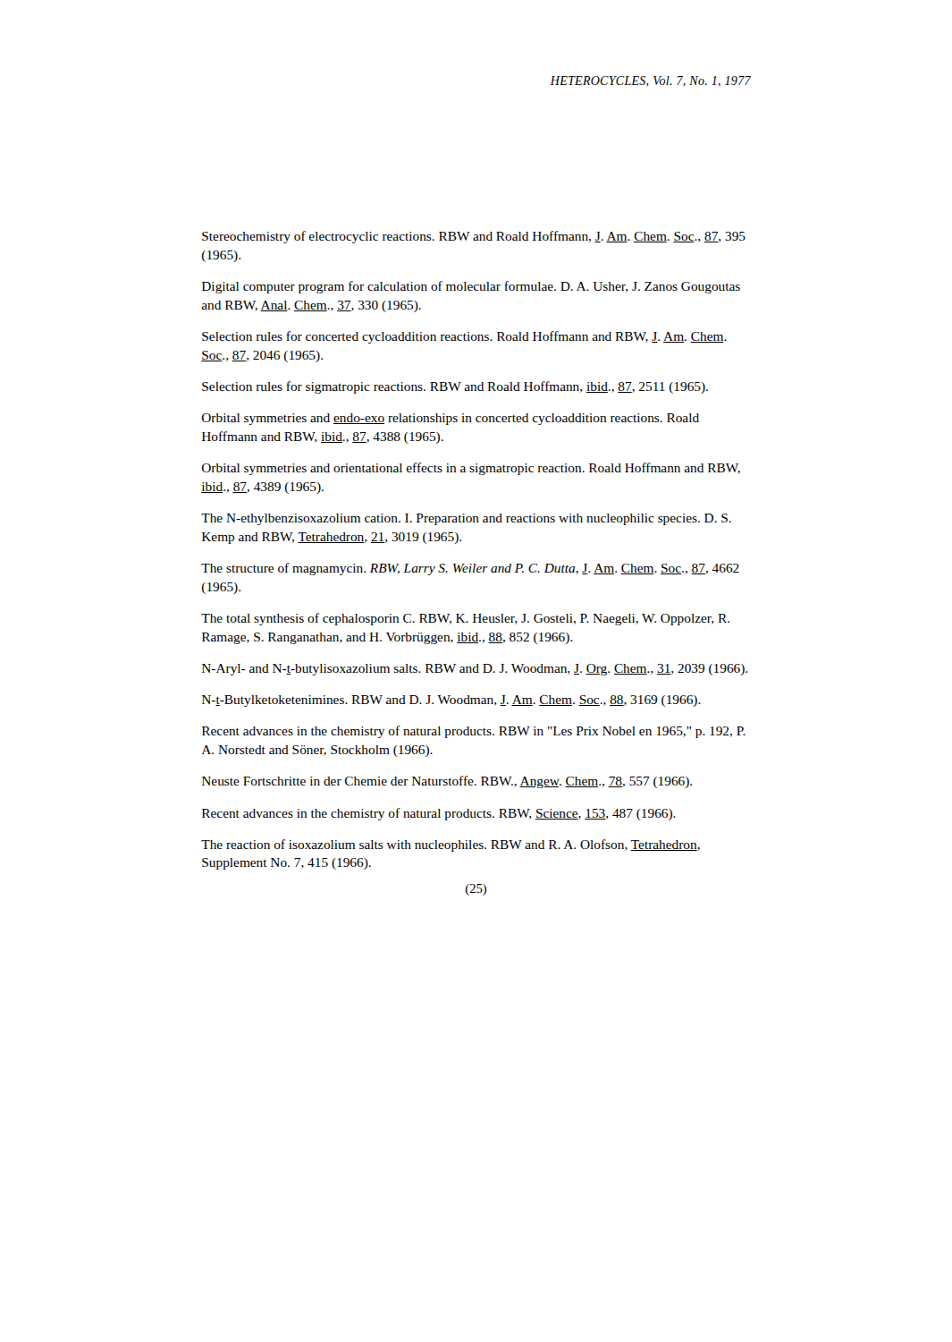HETEROCYCLES, Vol. 7, No. 1, 1977
Stereochemistry of electrocyclic reactions. RBW and Roald Hoffmann, J. Am. Chem. Soc., 87, 395 (1965).
Digital computer program for calculation of molecular formulae. D. A. Usher, J. Zanos Gougoutas and RBW, Anal. Chem., 37, 330 (1965).
Selection rules for concerted cycloaddition reactions. Roald Hoffmann and RBW, J. Am. Chem. Soc., 87, 2046 (1965).
Selection rules for sigmatropic reactions. RBW and Roald Hoffmann, ibid., 87, 2511 (1965).
Orbital symmetries and endo-exo relationships in concerted cycloaddition reactions. Roald Hoffmann and RBW, ibid., 87, 4388 (1965).
Orbital symmetries and orientational effects in a sigmatropic reaction. Roald Hoffmann and RBW, ibid., 87, 4389 (1965).
The N-ethylbenzisoxazolium cation. I. Preparation and reactions with nucleophilic species. D. S. Kemp and RBW, Tetrahedron, 21, 3019 (1965).
The structure of magnamycin. RBW, Larry S. Weiler and P. C. Dutta, J. Am. Chem. Soc., 87, 4662 (1965).
The total synthesis of cephalosporin C. RBW, K. Heusler, J. Gosteli, P. Naegeli, W. Oppolzer, R. Ramage, S. Ranganathan, and H. Vorbrüggen, ibid., 88, 852 (1966).
N-Aryl- and N-t-butylisoxazolium salts. RBW and D. J. Woodman, J. Org. Chem., 31, 2039 (1966).
N-t-Butylketoketenimines. RBW and D. J. Woodman, J. Am. Chem. Soc., 88, 3169 (1966).
Recent advances in the chemistry of natural products. RBW in "Les Prix Nobel en 1965," p. 192, P. A. Norstedt and Söner, Stockholm (1966).
Neuste Fortschritte in der Chemie der Naturstoffe. RBW., Angew. Chem., 78, 557 (1966).
Recent advances in the chemistry of natural products. RBW, Science, 153, 487 (1966).
The reaction of isoxazolium salts with nucleophiles. RBW and R. A. Olofson, Tetrahedron, Supplement No. 7, 415 (1966).
(25)